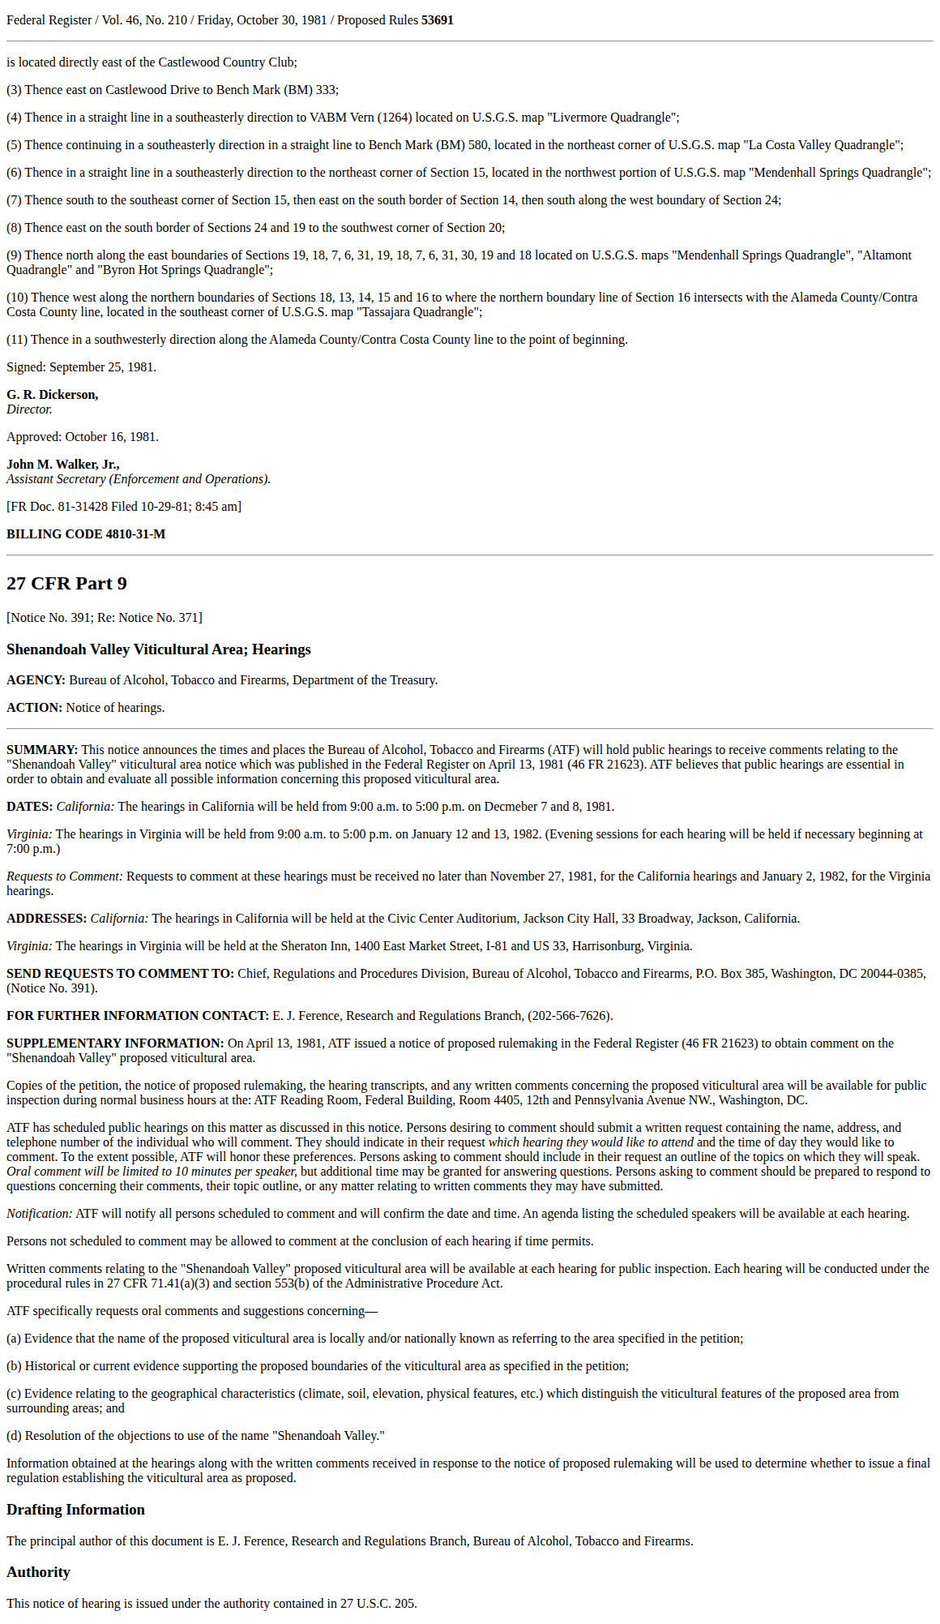Federal Register / Vol. 46, No. 210 / Friday, October 30, 1981 / Proposed Rules 53691
is located directly east of the Castlewood Country Club;
(3) Thence east on Castlewood Drive to Bench Mark (BM) 333;
(4) Thence in a straight line in a southeasterly direction to VABM Vern (1264) located on U.S.G.S. map "Livermore Quadrangle";
(5) Thence continuing in a southeasterly direction in a straight line to Bench Mark (BM) 580, located in the northeast corner of U.S.G.S. map "La Costa Valley Quadrangle";
(6) Thence in a straight line in a southeasterly direction to the northeast corner of Section 15, located in the northwest portion of U.S.G.S. map "Mendenhall Springs Quadrangle";
(7) Thence south to the southeast corner of Section 15, then east on the south border of Section 14, then south along the west boundary of Section 24;
(8) Thence east on the south border of Sections 24 and 19 to the southwest corner of Section 20;
(9) Thence north along the east boundaries of Sections 19, 18, 7, 6, 31, 19, 18, 7, 6, 31, 30, 19 and 18 located on U.S.G.S. maps "Mendenhall Springs Quadrangle", "Altamont Quadrangle" and "Byron Hot Springs Quadrangle";
(10) Thence west along the northern boundaries of Sections 18, 13, 14, 15 and 16 to where the northern boundary line of Section 16 intersects with the Alameda County/Contra Costa County line, located in the southeast corner of U.S.G.S. map "Tassajara Quadrangle";
(11) Thence in a southwesterly direction along the Alameda County/Contra Costa County line to the point of beginning.
Signed: September 25, 1981.
G. R. Dickerson,
Director.
Approved: October 16, 1981.
John M. Walker, Jr.,
Assistant Secretary (Enforcement and Operations).
[FR Doc. 81-31428 Filed 10-29-81; 8:45 am]
BILLING CODE 4810-31-M
27 CFR Part 9
[Notice No. 391; Re: Notice No. 371]
Shenandoah Valley Viticultural Area; Hearings
AGENCY: Bureau of Alcohol, Tobacco and Firearms, Department of the Treasury.
ACTION: Notice of hearings.
SUMMARY: This notice announces the times and places the Bureau of Alcohol, Tobacco and Firearms (ATF) will hold public hearings to receive comments relating to the "Shenandoah Valley" viticultural area notice which was published in the Federal Register on April 13, 1981 (46 FR 21623). ATF believes that public hearings are essential in order to obtain and evaluate all possible information concerning this proposed viticultural area.
DATES: California: The hearings in California will be held from 9:00 a.m. to 5:00 p.m. on Decmeber 7 and 8, 1981.
Virginia: The hearings in Virginia will be held from 9:00 a.m. to 5:00 p.m. on January 12 and 13, 1982. (Evening sessions for each hearing will be held if necessary beginning at 7:00 p.m.)
Requests to Comment: Requests to comment at these hearings must be received no later than November 27, 1981, for the California hearings and January 2, 1982, for the Virginia hearings.
ADDRESSES: California: The hearings in California will be held at the Civic Center Auditorium, Jackson City Hall, 33 Broadway, Jackson, California.
Virginia: The hearings in Virginia will be held at the Sheraton Inn, 1400 East Market Street, I-81 and US 33, Harrisonburg, Virginia.
SEND REQUESTS TO COMMENT TO: Chief, Regulations and Procedures Division, Bureau of Alcohol, Tobacco and Firearms, P.O. Box 385, Washington, DC 20044-0385, (Notice No. 391).
FOR FURTHER INFORMATION CONTACT: E. J. Ference, Research and Regulations Branch, (202-566-7626).
SUPPLEMENTARY INFORMATION: On April 13, 1981, ATF issued a notice of proposed rulemaking in the Federal Register (46 FR 21623) to obtain comment on the "Shenandoah Valley" proposed viticultural area.
Copies of the petition, the notice of proposed rulemaking, the hearing transcripts, and any written comments concerning the proposed viticultural area will be available for public inspection during normal business hours at the: ATF Reading Room, Federal Building, Room 4405, 12th and Pennsylvania Avenue NW., Washington, DC.
ATF has scheduled public hearings on this matter as discussed in this notice. Persons desiring to comment should submit a written request containing the name, address, and telephone number of the individual who will comment. They should indicate in their request which hearing they would like to attend and the time of day they would like to comment. To the extent possible, ATF will honor these preferences. Persons asking to comment should include in their request an outline of the topics on which they will speak. Oral comment will be limited to 10 minutes per speaker, but additional time may be granted for answering questions. Persons asking to comment should be prepared to respond to questions concerning their comments, their topic outline, or any matter relating to written comments they may have submitted.
Notification: ATF will notify all persons scheduled to comment and will confirm the date and time. An agenda listing the scheduled speakers will be available at each hearing.
Persons not scheduled to comment may be allowed to comment at the conclusion of each hearing if time permits.
Written comments relating to the "Shenandoah Valley" proposed viticultural area will be available at each hearing for public inspection. Each hearing will be conducted under the procedural rules in 27 CFR 71.41(a)(3) and section 553(b) of the Administrative Procedure Act.
ATF specifically requests oral comments and suggestions concerning—
(a) Evidence that the name of the proposed viticultural area is locally and/or nationally known as referring to the area specified in the petition;
(b) Historical or current evidence supporting the proposed boundaries of the viticultural area as specified in the petition;
(c) Evidence relating to the geographical characteristics (climate, soil, elevation, physical features, etc.) which distinguish the viticultural features of the proposed area from surrounding areas; and
(d) Resolution of the objections to use of the name "Shenandoah Valley."
Information obtained at the hearings along with the written comments received in response to the notice of proposed rulemaking will be used to determine whether to issue a final regulation establishing the viticultural area as proposed.
Drafting Information
The principal author of this document is E. J. Ference, Research and Regulations Branch, Bureau of Alcohol, Tobacco and Firearms.
Authority
This notice of hearing is issued under the authority contained in 27 U.S.C. 205.